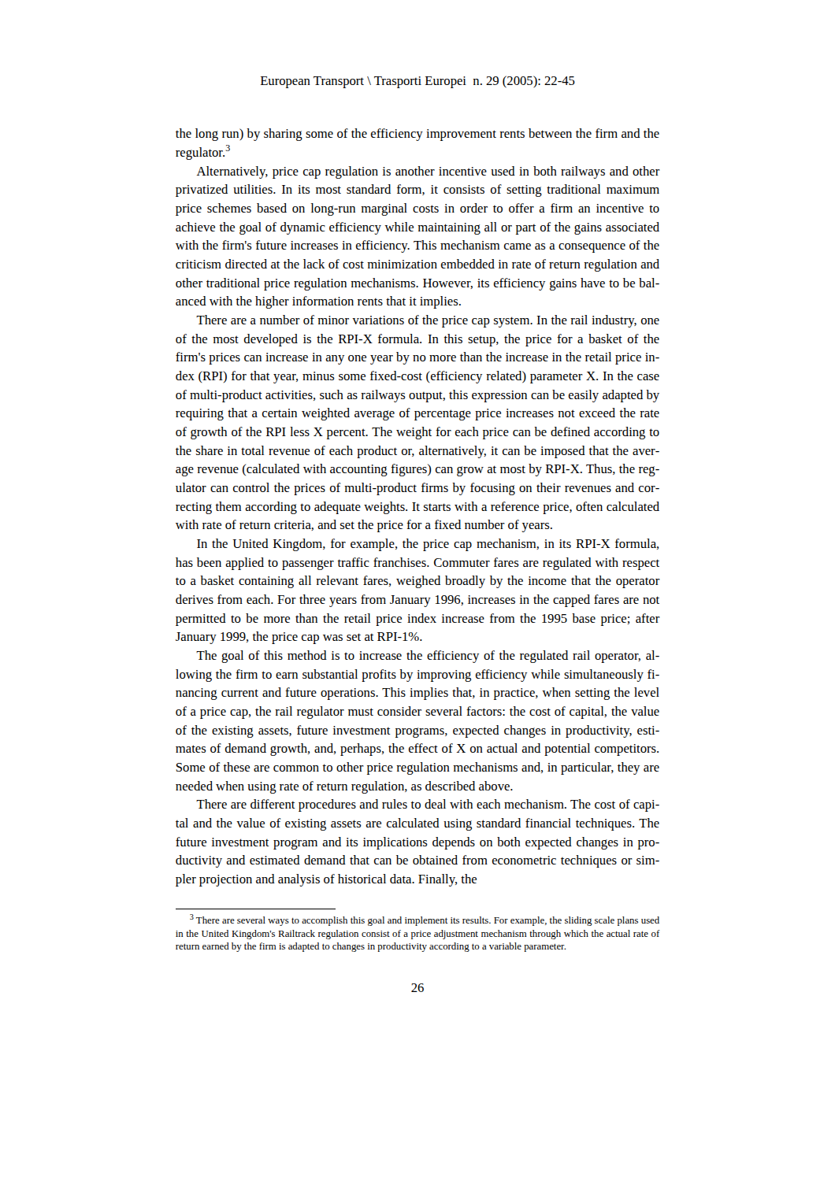European Transport \ Trasporti Europei n. 29 (2005): 22-45
the long run) by sharing some of the efficiency improvement rents between the firm and the regulator.3
Alternatively, price cap regulation is another incentive used in both railways and other privatized utilities. In its most standard form, it consists of setting traditional maximum price schemes based on long-run marginal costs in order to offer a firm an incentive to achieve the goal of dynamic efficiency while maintaining all or part of the gains associated with the firm's future increases in efficiency. This mechanism came as a consequence of the criticism directed at the lack of cost minimization embedded in rate of return regulation and other traditional price regulation mechanisms. However, its efficiency gains have to be balanced with the higher information rents that it implies.
There are a number of minor variations of the price cap system. In the rail industry, one of the most developed is the RPI-X formula. In this setup, the price for a basket of the firm's prices can increase in any one year by no more than the increase in the retail price index (RPI) for that year, minus some fixed-cost (efficiency related) parameter X. In the case of multi-product activities, such as railways output, this expression can be easily adapted by requiring that a certain weighted average of percentage price increases not exceed the rate of growth of the RPI less X percent. The weight for each price can be defined according to the share in total revenue of each product or, alternatively, it can be imposed that the average revenue (calculated with accounting figures) can grow at most by RPI-X. Thus, the regulator can control the prices of multi-product firms by focusing on their revenues and correcting them according to adequate weights. It starts with a reference price, often calculated with rate of return criteria, and set the price for a fixed number of years.
In the United Kingdom, for example, the price cap mechanism, in its RPI-X formula, has been applied to passenger traffic franchises. Commuter fares are regulated with respect to a basket containing all relevant fares, weighed broadly by the income that the operator derives from each. For three years from January 1996, increases in the capped fares are not permitted to be more than the retail price index increase from the 1995 base price; after January 1999, the price cap was set at RPI-1%.
The goal of this method is to increase the efficiency of the regulated rail operator, allowing the firm to earn substantial profits by improving efficiency while simultaneously financing current and future operations. This implies that, in practice, when setting the level of a price cap, the rail regulator must consider several factors: the cost of capital, the value of the existing assets, future investment programs, expected changes in productivity, estimates of demand growth, and, perhaps, the effect of X on actual and potential competitors. Some of these are common to other price regulation mechanisms and, in particular, they are needed when using rate of return regulation, as described above.
There are different procedures and rules to deal with each mechanism. The cost of capital and the value of existing assets are calculated using standard financial techniques. The future investment program and its implications depends on both expected changes in productivity and estimated demand that can be obtained from econometric techniques or simpler projection and analysis of historical data. Finally, the
3 There are several ways to accomplish this goal and implement its results. For example, the sliding scale plans used in the United Kingdom's Railtrack regulation consist of a price adjustment mechanism through which the actual rate of return earned by the firm is adapted to changes in productivity according to a variable parameter.
26